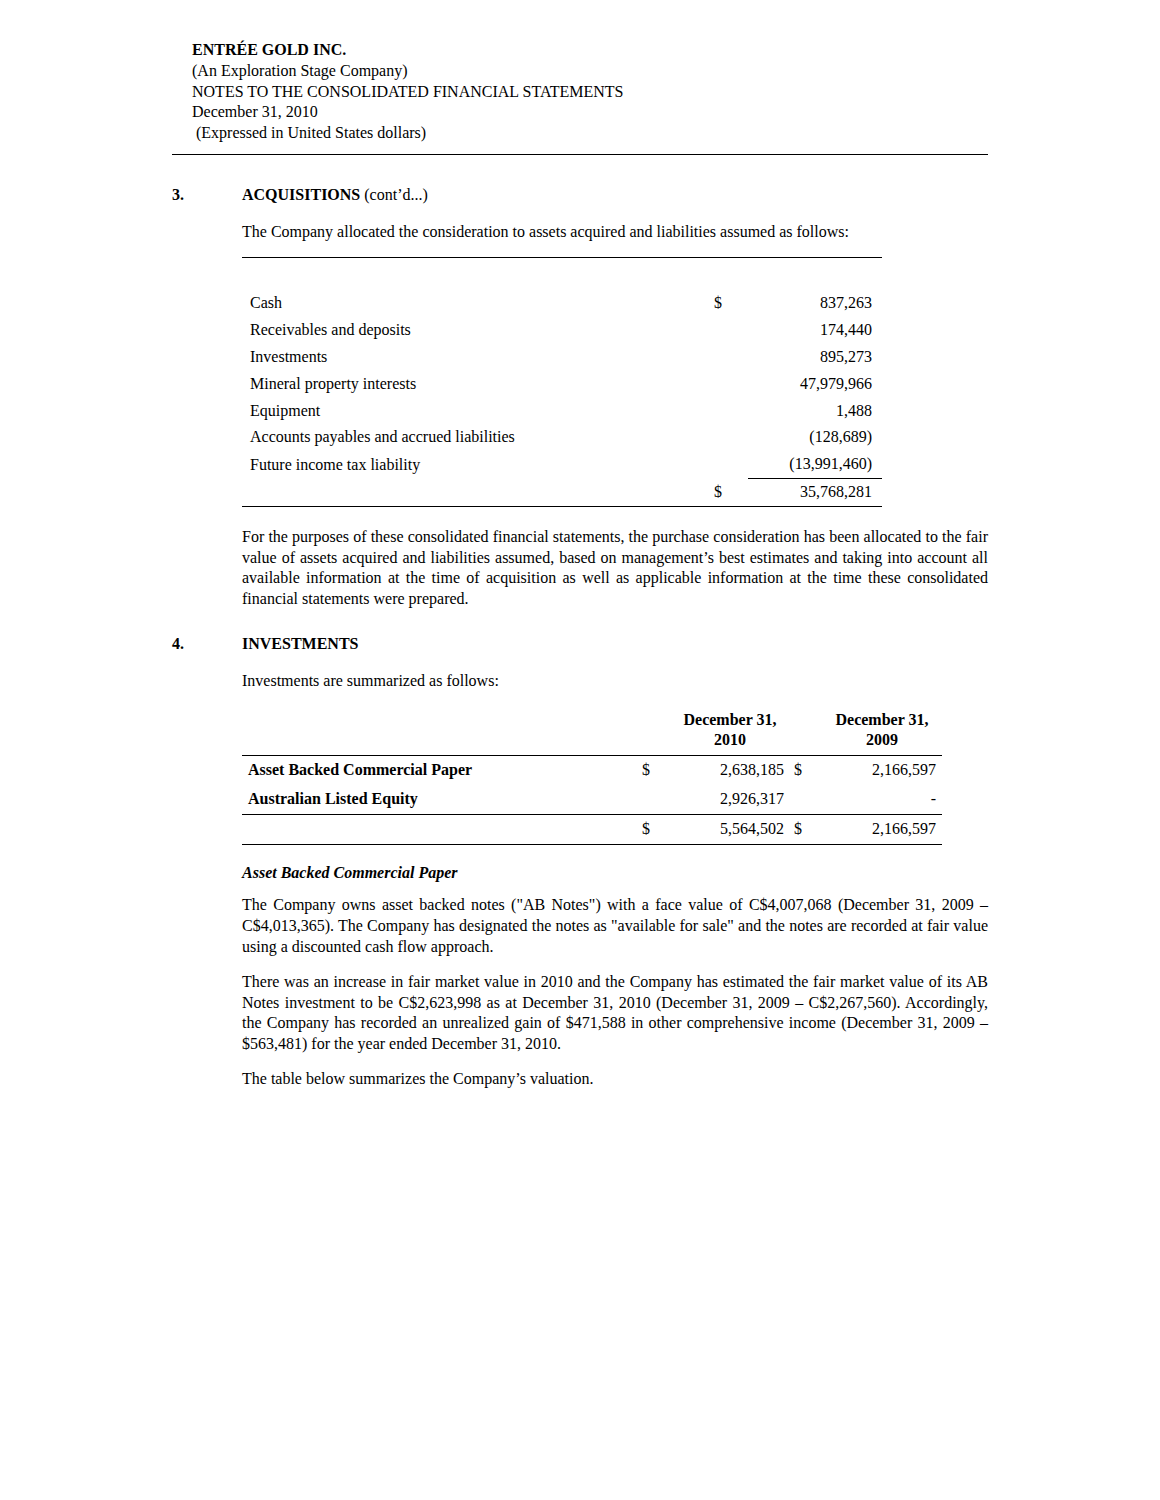ENTRÉE GOLD INC.
(An Exploration Stage Company)
NOTES TO THE CONSOLIDATED FINANCIAL STATEMENTS
December 31, 2010
(Expressed in United States dollars)
3.
ACQUISITIONS (cont’d...)
The Company allocated the consideration to assets acquired and liabilities assumed as follows:
| Cash | $ | 837,263 |
| Receivables and deposits | | 174,440 |
| Investments | | 895,273 |
| Mineral property interests | | 47,979,966 |
| Equipment | | 1,488 |
| Accounts payables and accrued liabilities | | (128,689) |
| Future income tax liability | | (13,991,460) |
| | $ | 35,768,281 |
For the purposes of these consolidated financial statements, the purchase consideration has been allocated to the fair value of assets acquired and liabilities assumed, based on management’s best estimates and taking into account all available information at the time of acquisition as well as applicable information at the time these consolidated financial statements were prepared.
4.
INVESTMENTS
Investments are summarized as follows:
| | | December 31, 2010 | | December 31, 2009 |
| --- | --- | --- | --- | --- |
| Asset Backed Commercial Paper | $ | 2,638,185 | $ | 2,166,597 |
| Australian Listed Equity | | 2,926,317 | | - |
| | $ | 5,564,502 | $ | 2,166,597 |
Asset Backed Commercial Paper
The Company owns asset backed notes ("AB Notes") with a face value of C$4,007,068 (December 31, 2009 – C$4,013,365). The Company has designated the notes as "available for sale" and the notes are recorded at fair value using a discounted cash flow approach.
There was an increase in fair market value in 2010 and the Company has estimated the fair market value of its AB Notes investment to be C$2,623,998 as at December 31, 2010 (December 31, 2009 – C$2,267,560). Accordingly, the Company has recorded an unrealized gain of $471,588 in other comprehensive income (December 31, 2009 – $563,481) for the year ended December 31, 2010.
The table below summarizes the Company’s valuation.